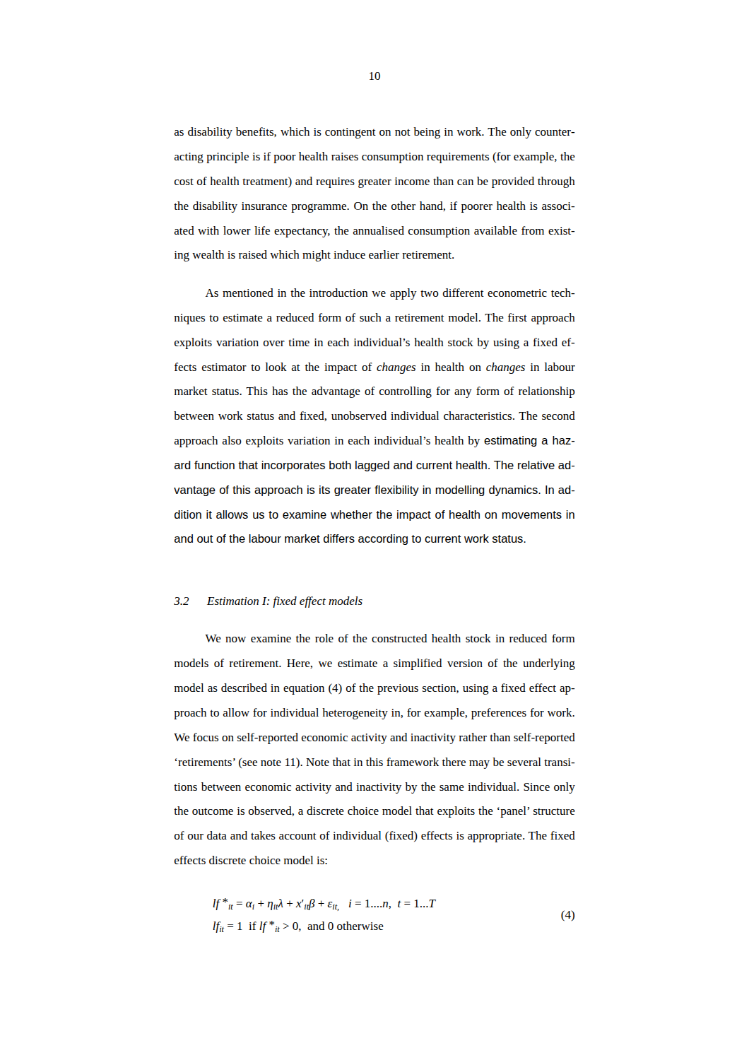10
as disability benefits, which is contingent on not being in work. The only counteracting principle is if poor health raises consumption requirements (for example, the cost of health treatment) and requires greater income than can be provided through the disability insurance programme. On the other hand, if poorer health is associated with lower life expectancy, the annualised consumption available from existing wealth is raised which might induce earlier retirement.
As mentioned in the introduction we apply two different econometric techniques to estimate a reduced form of such a retirement model. The first approach exploits variation over time in each individual’s health stock by using a fixed effects estimator to look at the impact of changes in health on changes in labour market status. This has the advantage of controlling for any form of relationship between work status and fixed, unobserved individual characteristics. The second approach also exploits variation in each individual’s health by estimating a hazard function that incorporates both lagged and current health. The relative advantage of this approach is its greater flexibility in modelling dynamics. In addition it allows us to examine whether the impact of health on movements in and out of the labour market differs according to current work status.
3.2 Estimation I: fixed effect models
We now examine the role of the constructed health stock in reduced form models of retirement. Here, we estimate a simplified version of the underlying model as described in equation (4) of the previous section, using a fixed effect approach to allow for individual heterogeneity in, for example, preferences for work. We focus on self-reported economic activity and inactivity rather than self-reported ‘retirements’ (see note 11). Note that in this framework there may be several transitions between economic activity and inactivity by the same individual. Since only the outcome is observed, a discrete choice model that exploits the ‘panel’ structure of our data and takes account of individual (fixed) effects is appropriate. The fixed effects discrete choice model is:
lf *it = αi + ηitλ + x′itβ + εit, i = 1....n, t = 1...T
lfit = 1 if lf *it > 0, and 0 otherwise
(4)